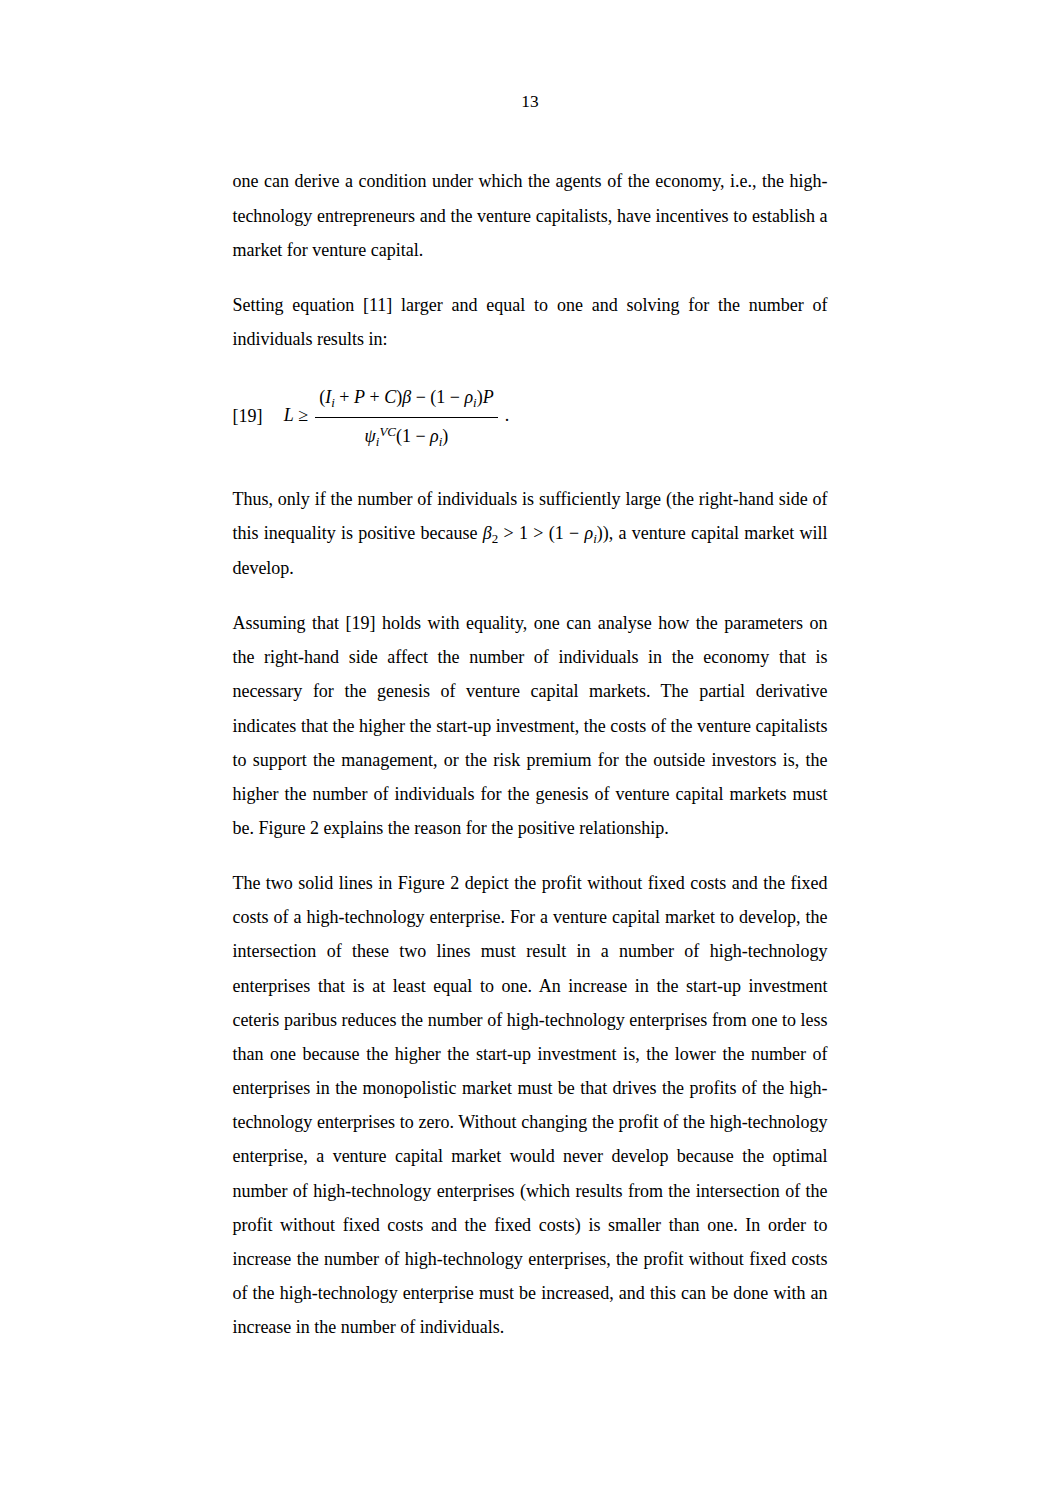13
one can derive a condition under which the agents of the economy, i.e., the high-technology entrepreneurs and the venture capitalists, have incentives to establish a market for venture capital.
Setting equation [11] larger and equal to one and solving for the number of individuals results in:
[19] L ≥ (Ii + P + C)β − (1 − ρi)P ψiVC(1 − ρi) .
Thus, only if the number of individuals is sufficiently large (the right-hand side of this inequality is positive because β2 > 1 > (1 − ρi)), a venture capital market will develop.
Assuming that [19] holds with equality, one can analyse how the parameters on the right-hand side affect the number of individuals in the economy that is necessary for the genesis of venture capital markets. The partial derivative indicates that the higher the start-up investment, the costs of the venture capitalists to support the management, or the risk premium for the outside investors is, the higher the number of individuals for the genesis of venture capital markets must be. Figure 2 explains the reason for the positive relationship.
The two solid lines in Figure 2 depict the profit without fixed costs and the fixed costs of a high-technology enterprise. For a venture capital market to develop, the intersection of these two lines must result in a number of high-technology enterprises that is at least equal to one. An increase in the start-up investment ceteris paribus reduces the number of high-technology enterprises from one to less than one because the higher the start-up investment is, the lower the number of enterprises in the monopolistic market must be that drives the profits of the high-technology enterprises to zero. Without changing the profit of the high-technology enterprise, a venture capital market would never develop because the optimal number of high-technology enterprises (which results from the intersection of the profit without fixed costs and the fixed costs) is smaller than one. In order to increase the number of high-technology enterprises, the profit without fixed costs of the high-technology enterprise must be increased, and this can be done with an increase in the number of individuals.